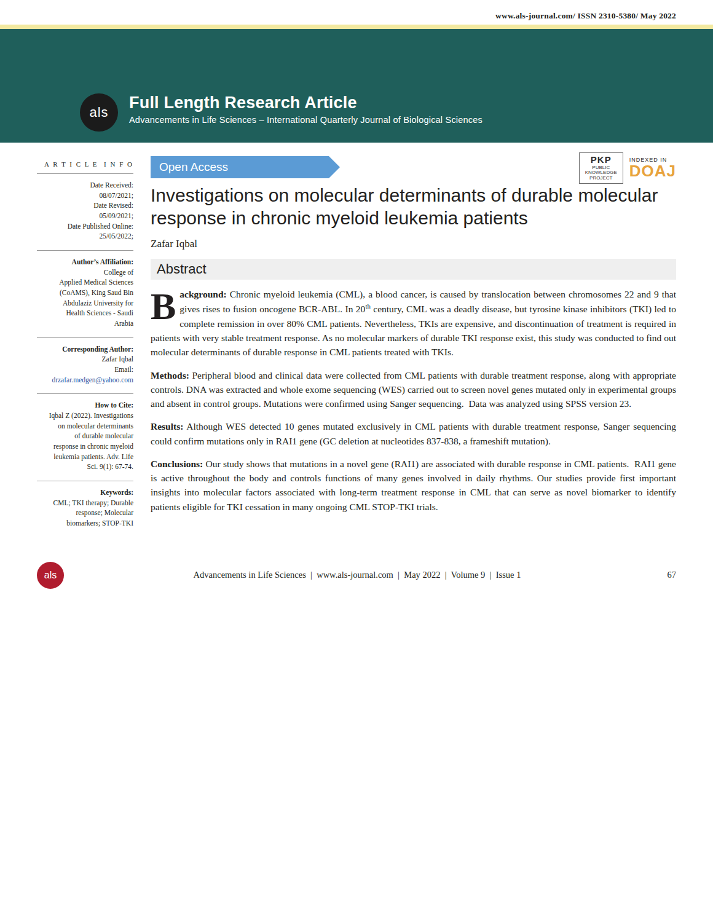www.als-journal.com/ ISSN 2310-5380/ May 2022
als
Full Length Research Article
Advancements in Life Sciences – International Quarterly Journal of Biological Sciences
A R T I C L E I N F O
Date Received:
08/07/2021;
Date Revised:
05/09/2021;
Date Published Online:
25/05/2022;
Author’s Affiliation:
College of
Applied Medical Sciences
(CoAMS), King Saud Bin
Abdulaziz University for
Health Sciences - Saudi
Arabia
Corresponding Author:
Zafar Iqbal
Email:
drzafar.medgen@yahoo.com
How to Cite:
Iqbal Z (2022). Investigations
on molecular determinants
of durable molecular
response in chronic myeloid
leukemia patients. Adv. Life
Sci. 9(1): 67-74.
Keywords:
CML; TKI therapy; Durable
response; Molecular
biomarkers; STOP-TKI
Open Access
PKP PUBLIC
KNOWLEDGE
PROJECT
INDEXED IN
DOAJ
Investigations on molecular determinants of durable molecular response in chronic myeloid leukemia patients
Zafar Iqbal
Abstract
Background: Chronic myeloid leukemia (CML), a blood cancer, is caused by translocation between chromosomes 22 and 9 that gives rises to fusion oncogene BCR-ABL. In 20th century, CML was a deadly disease, but tyrosine kinase inhibitors (TKI) led to complete remission in over 80% CML patients. Nevertheless, TKIs are expensive, and discontinuation of treatment is required in patients with very stable treatment response. As no molecular markers of durable TKI response exist, this study was conducted to find out molecular determinants of durable response in CML patients treated with TKIs.
Methods: Peripheral blood and clinical data were collected from CML patients with durable treatment response, along with appropriate controls. DNA was extracted and whole exome sequencing (WES) carried out to screen novel genes mutated only in experimental groups and absent in control groups. Mutations were confirmed using Sanger sequencing. Data was analyzed using SPSS version 23.
Results: Although WES detected 10 genes mutated exclusively in CML patients with durable treatment response, Sanger sequencing could confirm mutations only in RAI1 gene (GC deletion at nucleotides 837-838, a frameshift mutation).
Conclusions: Our study shows that mutations in a novel gene (RAI1) are associated with durable response in CML patients. RAI1 gene is active throughout the body and controls functions of many genes involved in daily rhythms. Our studies provide first important insights into molecular factors associated with long-term treatment response in CML that can serve as novel biomarker to identify patients eligible for TKI cessation in many ongoing CML STOP-TKI trials.
als
Advancements in Life Sciences | www.als-journal.com | May 2022 | Volume 9 | Issue 1
67